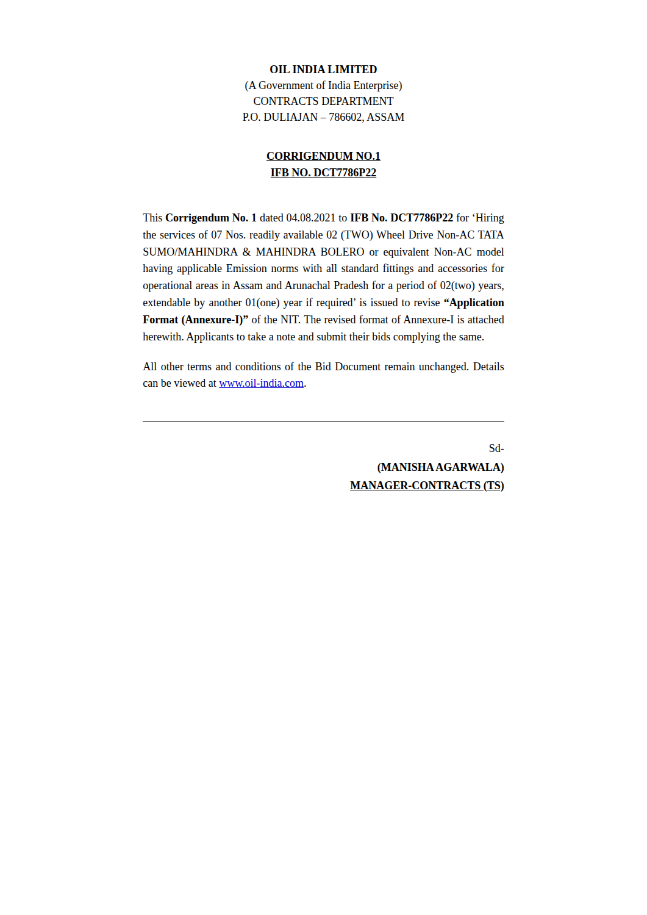OIL INDIA LIMITED (A Government of India Enterprise) CONTRACTS DEPARTMENT P.O. DULIAJAN – 786602, ASSAM
CORRIGENDUM NO.1 IFB NO. DCT7786P22
This Corrigendum No. 1 dated 04.08.2021 to IFB No. DCT7786P22 for ‘Hiring the services of 07 Nos. readily available 02 (TWO) Wheel Drive Non-AC TATA SUMO/MAHINDRA & MAHINDRA BOLERO or equivalent Non-AC model having applicable Emission norms with all standard fittings and accessories for operational areas in Assam and Arunachal Pradesh for a period of 02(two) years, extendable by another 01(one) year if required’ is issued to revise “Application Format (Annexure-I)” of the NIT. The revised format of Annexure-I is attached herewith. Applicants to take a note and submit their bids complying the same.
All other terms and conditions of the Bid Document remain unchanged. Details can be viewed at www.oil-india.com.
Sd- (MANISHA AGARWALA) MANAGER-CONTRACTS (TS)